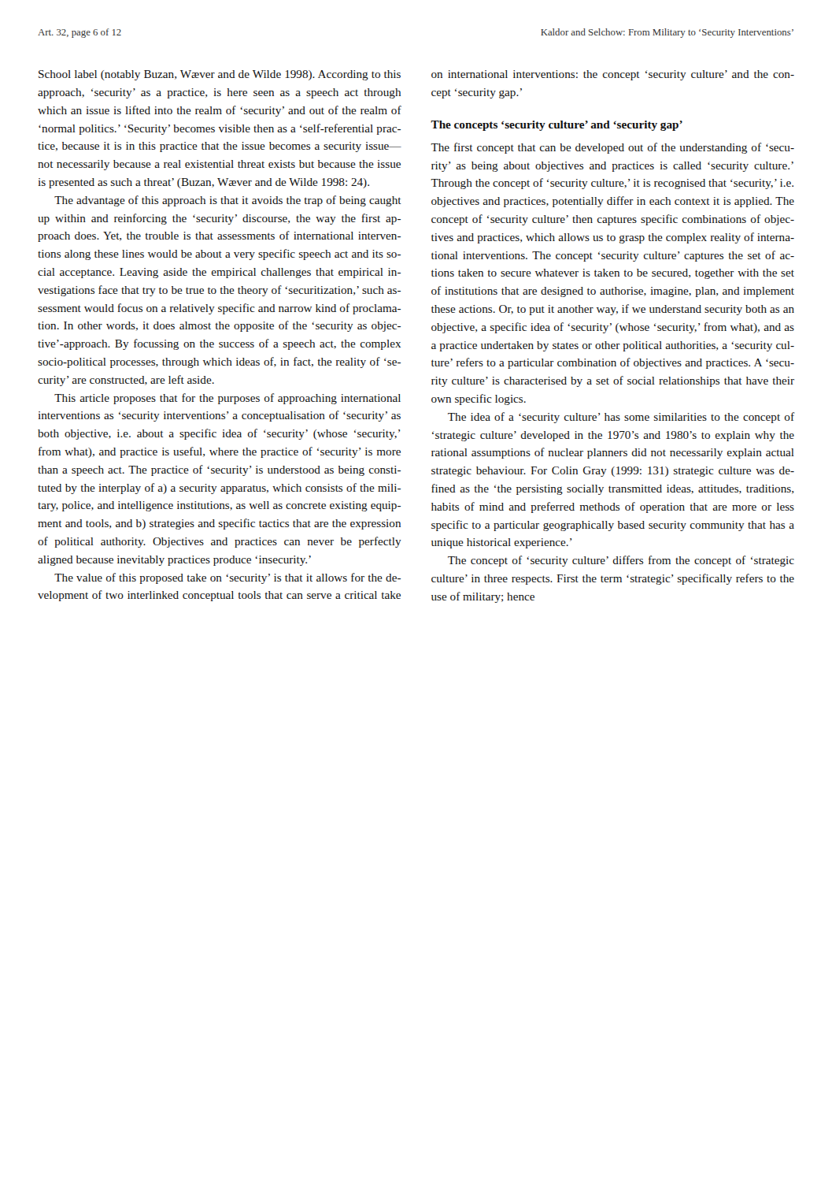Art. 32, page 6 of 12 Kaldor and Selchow: From Military to ‘Security Interventions’
School label (notably Buzan, Wæver and de Wilde 1998). According to this approach, ‘security’ as a practice, is here seen as a speech act through which an issue is lifted into the realm of ‘security’ and out of the realm of ‘normal politics.’ ‘Security’ becomes visible then as a ‘self-referential practice, because it is in this practice that the issue becomes a security issue—not necessarily because a real existential threat exists but because the issue is presented as such a threat’ (Buzan, Wæver and de Wilde 1998: 24).
The advantage of this approach is that it avoids the trap of being caught up within and reinforcing the ‘security’ discourse, the way the first approach does. Yet, the trouble is that assessments of international interventions along these lines would be about a very specific speech act and its social acceptance. Leaving aside the empirical challenges that empirical investigations face that try to be true to the theory of ‘securitization,’ such assessment would focus on a relatively specific and narrow kind of proclamation. In other words, it does almost the opposite of the ‘security as objective’-approach. By focussing on the success of a speech act, the complex socio-political processes, through which ideas of, in fact, the reality of ‘security’ are constructed, are left aside.
This article proposes that for the purposes of approaching international interventions as ‘security interventions’ a conceptualisation of ‘security’ as both objective, i.e. about a specific idea of ‘security’ (whose ‘security,’ from what), and practice is useful, where the practice of ‘security’ is more than a speech act. The practice of ‘security’ is understood as being constituted by the interplay of a) a security apparatus, which consists of the military, police, and intelligence institutions, as well as concrete existing equipment and tools, and b) strategies and specific tactics that are the expression of political authority. Objectives and practices can never be perfectly aligned because inevitably practices produce ‘insecurity.’
The value of this proposed take on ‘security’ is that it allows for the development of two interlinked conceptual tools that can serve a critical take on international interventions: the concept ‘security culture’ and the concept ‘security gap.’
The concepts ‘security culture’ and ‘security gap’
The first concept that can be developed out of the understanding of ‘security’ as being about objectives and practices is called ‘security culture.’ Through the concept of ‘security culture,’ it is recognised that ‘security,’ i.e. objectives and practices, potentially differ in each context it is applied. The concept of ‘security culture’ then captures specific combinations of objectives and practices, which allows us to grasp the complex reality of international interventions. The concept ‘security culture’ captures the set of actions taken to secure whatever is taken to be secured, together with the set of institutions that are designed to authorise, imagine, plan, and implement these actions. Or, to put it another way, if we understand security both as an objective, a specific idea of ‘security’ (whose ‘security,’ from what), and as a practice undertaken by states or other political authorities, a ‘security culture’ refers to a particular combination of objectives and practices. A ‘security culture’ is characterised by a set of social relationships that have their own specific logics.
The idea of a ‘security culture’ has some similarities to the concept of ‘strategic culture’ developed in the 1970’s and 1980’s to explain why the rational assumptions of nuclear planners did not necessarily explain actual strategic behaviour. For Colin Gray (1999: 131) strategic culture was defined as the ‘the persisting socially transmitted ideas, attitudes, traditions, habits of mind and preferred methods of operation that are more or less specific to a particular geographically based security community that has a unique historical experience.’
The concept of ‘security culture’ differs from the concept of ‘strategic culture’ in three respects. First the term ‘strategic’ specifically refers to the use of military; hence